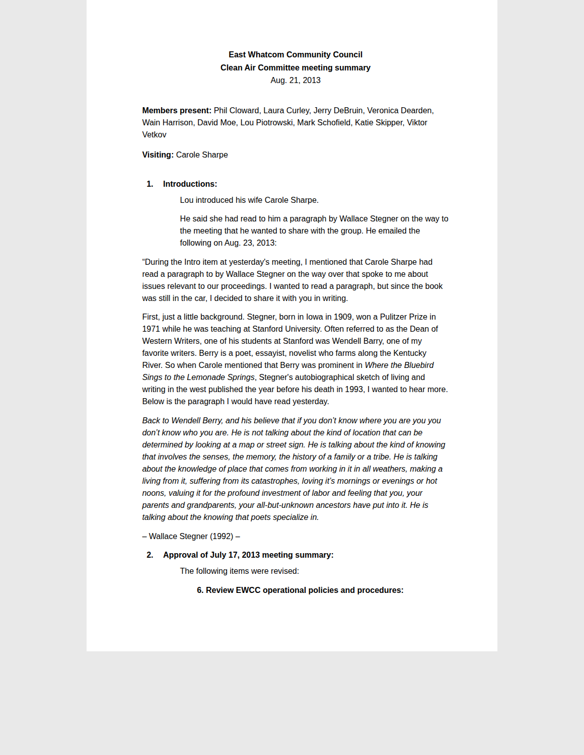East Whatcom Community Council
Clean Air Committee meeting summary
Aug. 21, 2013
Members present: Phil Cloward, Laura Curley, Jerry DeBruin, Veronica Dearden, Wain Harrison, David Moe, Lou Piotrowski, Mark Schofield, Katie Skipper, Viktor Vetkov
Visiting: Carole Sharpe
Introductions:
Lou introduced his wife Carole Sharpe.
He said she had read to him a paragraph by Wallace Stegner on the way to the meeting that he wanted to share with the group. He emailed the following on Aug. 23, 2013:
“During the Intro item at yesterday's meeting, I mentioned that Carole Sharpe had read a paragraph to by Wallace Stegner on the way over that spoke to me about issues relevant to our proceedings. I wanted to read a paragraph, but since the book was still in the car, I decided to share it with you in writing.
First, just a little background. Stegner, born in Iowa in 1909, won a Pulitzer Prize in 1971 while he was teaching at Stanford University. Often referred to as the Dean of Western Writers, one of his students at Stanford was Wendell Barry, one of my favorite writers. Berry is a poet, essayist, novelist who farms along the Kentucky River. So when Carole mentioned that Berry was prominent in Where the Bluebird Sings to the Lemonade Springs, Stegner's autobiographical sketch of living and writing in the west published the year before his death in 1993, I wanted to hear more. Below is the paragraph I would have read yesterday.
Back to Wendell Berry, and his believe that if you don’t know where you are you you don’t know who you are. He is not talking about the kind of location that can be determined by looking at a map or street sign. He is talking about the kind of knowing that involves the senses, the memory, the history of a family or a tribe. He is talking about the knowledge of place that comes from working in it in all weathers, making a living from it, suffering from its catastrophes, loving it’s mornings or evenings or hot noons, valuing it for the profound investment of labor and feeling that you, your parents and grandparents, your all-but-unknown ancestors have put into it. He is talking about the knowing that poets specialize in.
– Wallace Stegner (1992) –
Approval of July 17, 2013 meeting summary:
The following items were revised:
6. Review EWCC operational policies and procedures: